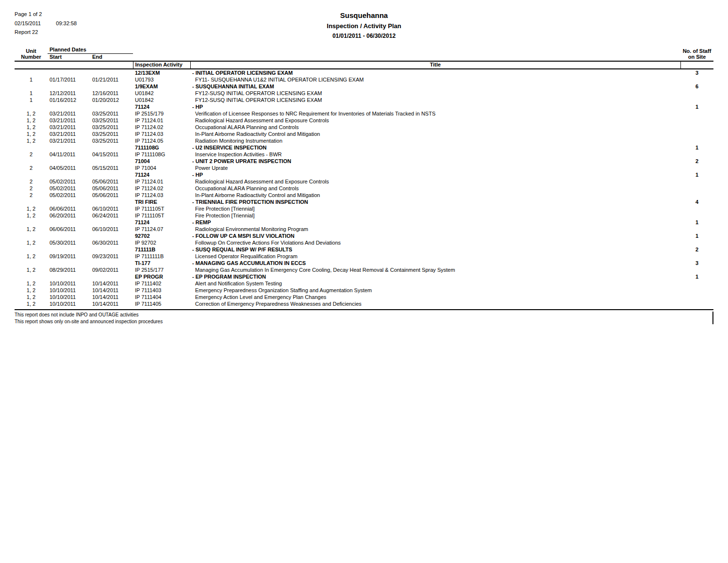Page 1 of 2
02/15/2011 09:32:58
Report 22
Susquehanna
Inspection / Activity Plan
01/01/2011 - 06/30/2012
| Unit Number | Planned Dates | | | No. of Staff on Site |
| --- | --- | --- | --- | --- |
| Start | End |
| | | | Inspection Activity | Title | |
| | | | 12/13EXM | - INITIAL OPERATOR LICENSING EXAM | 3 |
| 1 | 01/17/2011 | 01/21/2011 | U01793 | FY11- SUSQUEHANNA U1&2 INITIAL OPERATOR LICENSING EXAM | |
| | | | 1/9EXAM | - SUSQUEHANNA INITIAL EXAM | 6 |
| 1 | 12/12/2011 | 12/16/2011 | U01842 | FY12-SUSQ INITIAL OPERATOR LICENSING EXAM | |
| 1 | 01/16/2012 | 01/20/2012 | U01842 | FY12-SUSQ INITIAL OPERATOR LICENSING EXAM | |
| | | | 71124 | - HP | 1 |
| 1, 2 | 03/21/2011 | 03/25/2011 | IP 2515/179 | Verification of Licensee Responses to NRC Requirement for Inventories of Materials Tracked in NSTS | |
| 1, 2 | 03/21/2011 | 03/25/2011 | IP 71124.01 | Radiological Hazard Assessment and Exposure Controls | |
| 1, 2 | 03/21/2011 | 03/25/2011 | IP 71124.02 | Occupational ALARA Planning and Controls | |
| 1, 2 | 03/21/2011 | 03/25/2011 | IP 71124.03 | In-Plant Airborne Radioactivity Control and Mitigation | |
| 1, 2 | 03/21/2011 | 03/25/2011 | IP 71124.05 | Radiation Monitoring Instrumentation | |
| | | | 7111108G | - U2 INSERVICE INSPECTION | 1 |
| 2 | 04/11/2011 | 04/15/2011 | IP 7111108G | Inservice Inspection Activities - BWR | |
| | | | 71004 | - UNIT 2 POWER UPRATE INSPECTION | 2 |
| 2 | 04/05/2011 | 05/15/2011 | IP 71004 | Power Uprate | |
| | | | 71124 | - HP | 1 |
| 2 | 05/02/2011 | 05/06/2011 | IP 71124.01 | Radiological Hazard Assessment and Exposure Controls | |
| 2 | 05/02/2011 | 05/06/2011 | IP 71124.02 | Occupational ALARA Planning and Controls | |
| 2 | 05/02/2011 | 05/06/2011 | IP 71124.03 | In-Plant Airborne Radioactivity Control and Mitigation | |
| | | | TRI FIRE | - TRIENNIAL FIRE PROTECTION INSPECTION | 4 |
| 1, 2 | 06/06/2011 | 06/10/2011 | IP 7111105T | Fire Protection [Triennial] | |
| 1, 2 | 06/20/2011 | 06/24/2011 | IP 7111105T | Fire Protection [Triennial] | |
| | | | 71124 | - REMP | 1 |
| 1, 2 | 06/06/2011 | 06/10/2011 | IP 71124.07 | Radiological Environmental Monitoring Program | |
| | | | 92702 | - FOLLOW UP CA MSPI SLIV VIOLATION | 1 |
| 1, 2 | 05/30/2011 | 06/30/2011 | IP 92702 | Followup On Corrective Actions For Violations And Deviations | |
| | | | 711111B | - SUSQ REQUAL INSP W/ P/F RESULTS | 2 |
| 1, 2 | 09/19/2011 | 09/23/2011 | IP 7111111B | Licensed Operator Requalification Program | |
| | | | TI-177 | - MANAGING GAS ACCUMULATION IN ECCS | 3 |
| 1, 2 | 08/29/2011 | 09/02/2011 | IP 2515/177 | Managing Gas Accumulation In Emergency Core Cooling, Decay Heat Removal & Containment Spray System | |
| | | | EP PROGR | - EP PROGRAM INSPECTION | 1 |
| 1, 2 | 10/10/2011 | 10/14/2011 | IP 7111402 | Alert and Notification System Testing | |
| 1, 2 | 10/10/2011 | 10/14/2011 | IP 7111403 | Emergency Preparedness Organization Staffing and Augmentation System | |
| 1, 2 | 10/10/2011 | 10/14/2011 | IP 7111404 | Emergency Action Level and Emergency Plan Changes | |
| 1, 2 | 10/10/2011 | 10/14/2011 | IP 7111405 | Correction of Emergency Preparedness Weaknesses and Deficiencies | |
This report does not include INPO and OUTAGE activities
This report shows only on-site and announced inspection procedures